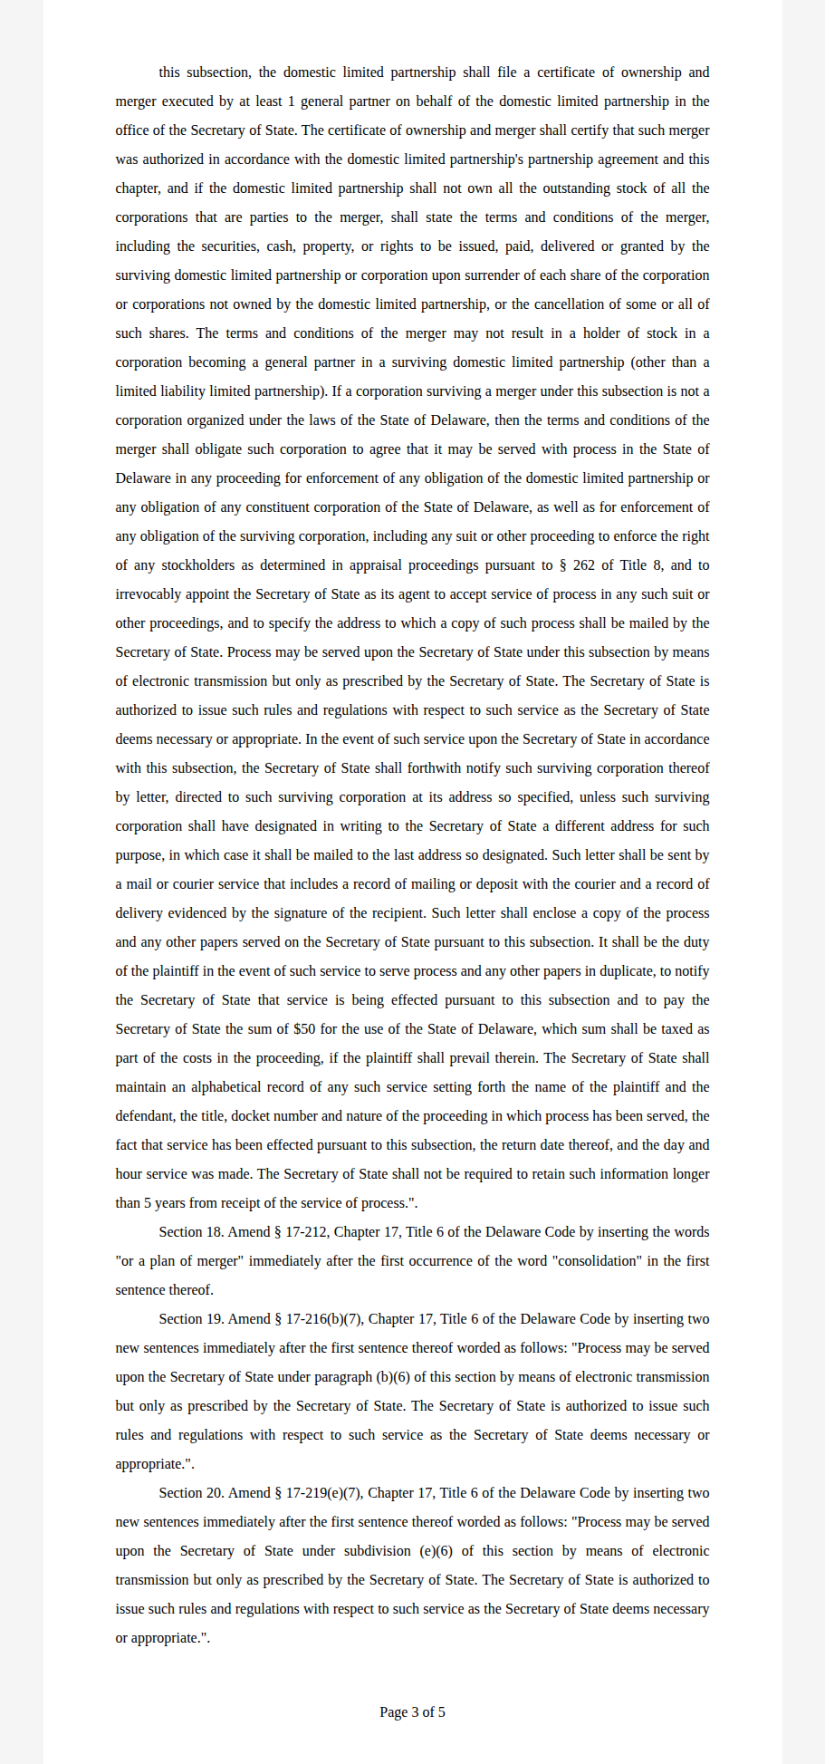this subsection, the domestic limited partnership shall file a certificate of ownership and merger executed by at least 1 general partner on behalf of the domestic limited partnership in the office of the Secretary of State. The certificate of ownership and merger shall certify that such merger was authorized in accordance with the domestic limited partnership's partnership agreement and this chapter, and if the domestic limited partnership shall not own all the outstanding stock of all the corporations that are parties to the merger, shall state the terms and conditions of the merger, including the securities, cash, property, or rights to be issued, paid, delivered or granted by the surviving domestic limited partnership or corporation upon surrender of each share of the corporation or corporations not owned by the domestic limited partnership, or the cancellation of some or all of such shares. The terms and conditions of the merger may not result in a holder of stock in a corporation becoming a general partner in a surviving domestic limited partnership (other than a limited liability limited partnership). If a corporation surviving a merger under this subsection is not a corporation organized under the laws of the State of Delaware, then the terms and conditions of the merger shall obligate such corporation to agree that it may be served with process in the State of Delaware in any proceeding for enforcement of any obligation of the domestic limited partnership or any obligation of any constituent corporation of the State of Delaware, as well as for enforcement of any obligation of the surviving corporation, including any suit or other proceeding to enforce the right of any stockholders as determined in appraisal proceedings pursuant to § 262 of Title 8, and to irrevocably appoint the Secretary of State as its agent to accept service of process in any such suit or other proceedings, and to specify the address to which a copy of such process shall be mailed by the Secretary of State. Process may be served upon the Secretary of State under this subsection by means of electronic transmission but only as prescribed by the Secretary of State. The Secretary of State is authorized to issue such rules and regulations with respect to such service as the Secretary of State deems necessary or appropriate. In the event of such service upon the Secretary of State in accordance with this subsection, the Secretary of State shall forthwith notify such surviving corporation thereof by letter, directed to such surviving corporation at its address so specified, unless such surviving corporation shall have designated in writing to the Secretary of State a different address for such purpose, in which case it shall be mailed to the last address so designated. Such letter shall be sent by a mail or courier service that includes a record of mailing or deposit with the courier and a record of delivery evidenced by the signature of the recipient. Such letter shall enclose a copy of the process and any other papers served on the Secretary of State pursuant to this subsection. It shall be the duty of the plaintiff in the event of such service to serve process and any other papers in duplicate, to notify the Secretary of State that service is being effected pursuant to this subsection and to pay the Secretary of State the sum of $50 for the use of the State of Delaware, which sum shall be taxed as part of the costs in the proceeding, if the plaintiff shall prevail therein. The Secretary of State shall maintain an alphabetical record of any such service setting forth the name of the plaintiff and the defendant, the title, docket number and nature of the proceeding in which process has been served, the fact that service has been effected pursuant to this subsection, the return date thereof, and the day and hour service was made. The Secretary of State shall not be required to retain such information longer than 5 years from receipt of the service of process.".
Section 18. Amend § 17-212, Chapter 17, Title 6 of the Delaware Code by inserting the words "or a plan of merger" immediately after the first occurrence of the word "consolidation" in the first sentence thereof.
Section 19. Amend § 17-216(b)(7), Chapter 17, Title 6 of the Delaware Code by inserting two new sentences immediately after the first sentence thereof worded as follows: "Process may be served upon the Secretary of State under paragraph (b)(6) of this section by means of electronic transmission but only as prescribed by the Secretary of State. The Secretary of State is authorized to issue such rules and regulations with respect to such service as the Secretary of State deems necessary or appropriate.".
Section 20. Amend § 17-219(e)(7), Chapter 17, Title 6 of the Delaware Code by inserting two new sentences immediately after the first sentence thereof worded as follows: "Process may be served upon the Secretary of State under subdivision (e)(6) of this section by means of electronic transmission but only as prescribed by the Secretary of State. The Secretary of State is authorized to issue such rules and regulations with respect to such service as the Secretary of State deems necessary or appropriate.".
Page 3 of 5